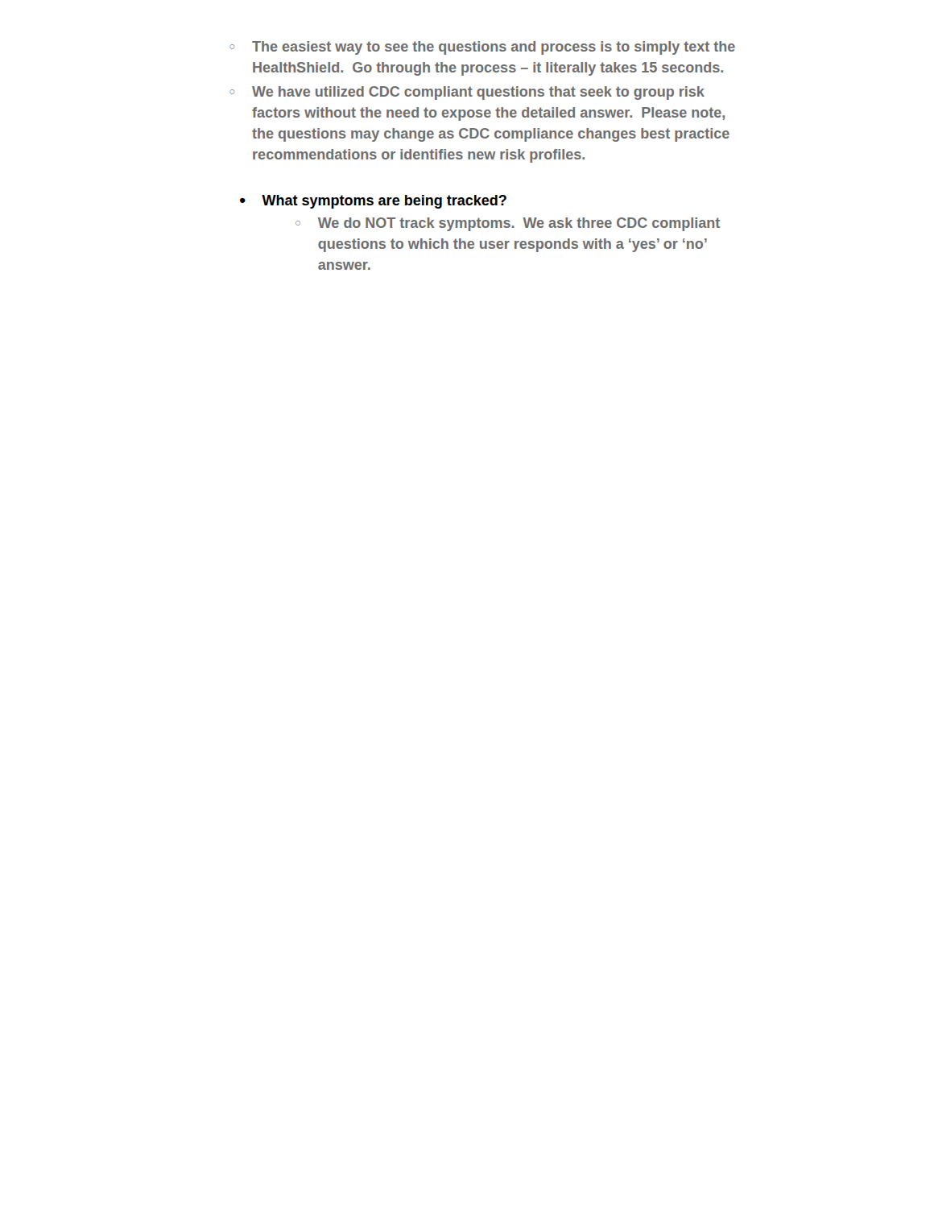The easiest way to see the questions and process is to simply text the HealthShield. Go through the process – it literally takes 15 seconds.
We have utilized CDC compliant questions that seek to group risk factors without the need to expose the detailed answer. Please note, the questions may change as CDC compliance changes best practice recommendations or identifies new risk profiles.
What symptoms are being tracked?
We do NOT track symptoms. We ask three CDC compliant questions to which the user responds with a ‘yes’ or ‘no’ answer.